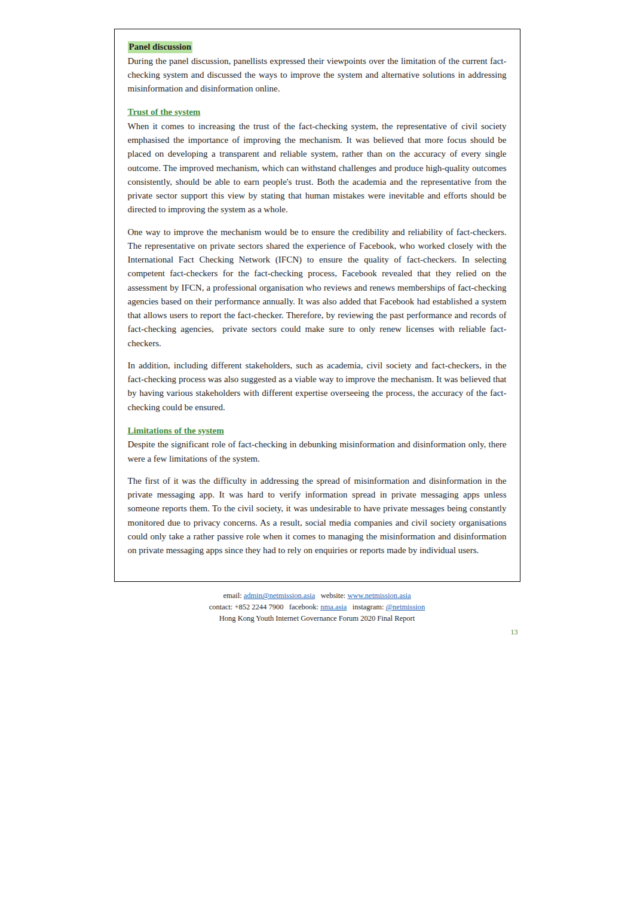Panel discussion
During the panel discussion, panellists expressed their viewpoints over the limitation of the current fact-checking system and discussed the ways to improve the system and alternative solutions in addressing misinformation and disinformation online.
Trust of the system
When it comes to increasing the trust of the fact-checking system, the representative of civil society emphasised the importance of improving the mechanism. It was believed that more focus should be placed on developing a transparent and reliable system, rather than on the accuracy of every single outcome. The improved mechanism, which can withstand challenges and produce high-quality outcomes consistently, should be able to earn people's trust. Both the academia and the representative from the private sector support this view by stating that human mistakes were inevitable and efforts should be directed to improving the system as a whole.
One way to improve the mechanism would be to ensure the credibility and reliability of fact-checkers. The representative on private sectors shared the experience of Facebook, who worked closely with the International Fact Checking Network (IFCN) to ensure the quality of fact-checkers. In selecting competent fact-checkers for the fact-checking process, Facebook revealed that they relied on the assessment by IFCN, a professional organisation who reviews and renews memberships of fact-checking agencies based on their performance annually. It was also added that Facebook had established a system that allows users to report the fact-checker. Therefore, by reviewing the past performance and records of fact-checking agencies, private sectors could make sure to only renew licenses with reliable fact-checkers.
In addition, including different stakeholders, such as academia, civil society and fact-checkers, in the fact-checking process was also suggested as a viable way to improve the mechanism. It was believed that by having various stakeholders with different expertise overseeing the process, the accuracy of the fact-checking could be ensured.
Limitations of the system
Despite the significant role of fact-checking in debunking misinformation and disinformation only, there were a few limitations of the system.
The first of it was the difficulty in addressing the spread of misinformation and disinformation in the private messaging app. It was hard to verify information spread in private messaging apps unless someone reports them. To the civil society, it was undesirable to have private messages being constantly monitored due to privacy concerns. As a result, social media companies and civil society organisations could only take a rather passive role when it comes to managing the misinformation and disinformation on private messaging apps since they had to rely on enquiries or reports made by individual users.
email: admin@netmission.asia website: www.netmission.asia
contact: +852 2244 7900 facebook: nma.asia instagram: @netmission
Hong Kong Youth Internet Governance Forum 2020 Final Report
13